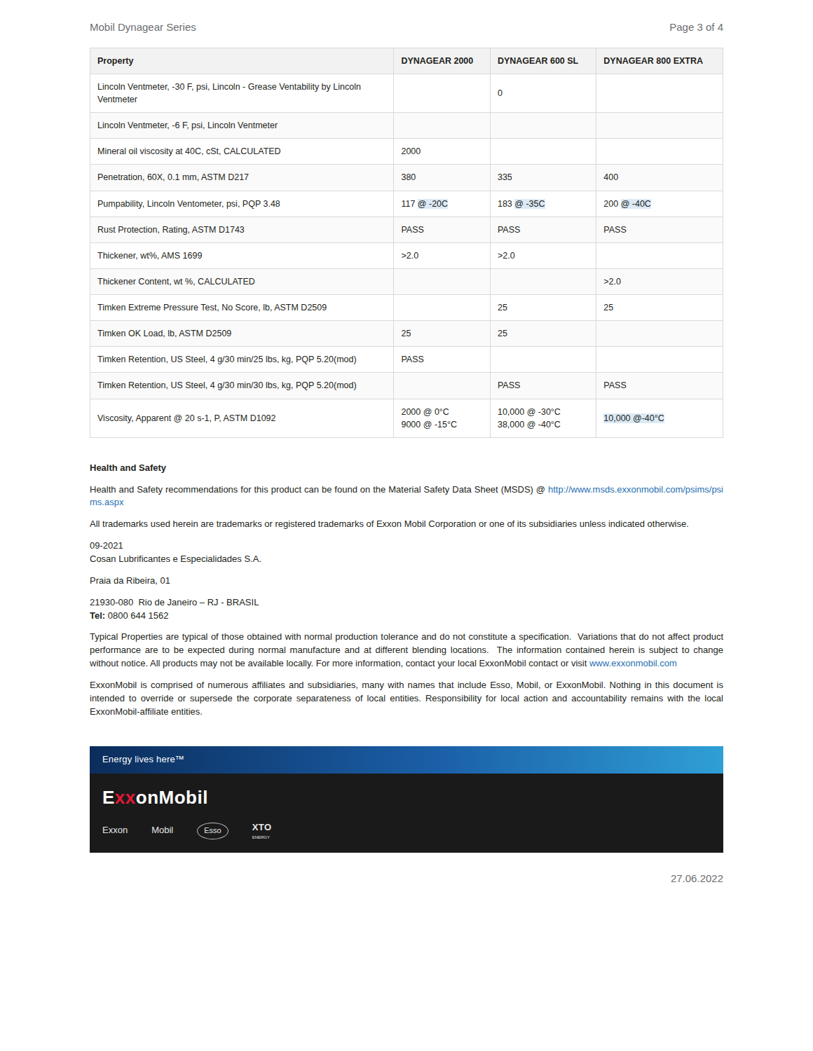Mobil Dynagear Series
Page 3 of 4
| Property | DYNAGEAR 2000 | DYNAGEAR 600 SL | DYNAGEAR 800 EXTRA |
| --- | --- | --- | --- |
| Lincoln Ventmeter, -30 F, psi, Lincoln - Grease Ventability by Lincoln Ventmeter | | 0 | |
| Lincoln Ventmeter, -6 F, psi, Lincoln Ventmeter | | | |
| Mineral oil viscosity at 40C, cSt, CALCULATED | 2000 | | |
| Penetration, 60X, 0.1 mm, ASTM D217 | 380 | 335 | 400 |
| Pumpability, Lincoln Ventometer, psi, PQP 3.48 | 117 @ -20C | 183 @ -35C | 200 @ -40C |
| Rust Protection, Rating, ASTM D1743 | PASS | PASS | PASS |
| Thickener, wt%, AMS 1699 | >2.0 | >2.0 | |
| Thickener Content, wt %, CALCULATED | | | >2.0 |
| Timken Extreme Pressure Test, No Score, lb, ASTM D2509 | | 25 | 25 |
| Timken OK Load, lb, ASTM D2509 | 25 | 25 | |
| Timken Retention, US Steel, 4 g/30 min/25 lbs, kg, PQP 5.20(mod) | PASS | | |
| Timken Retention, US Steel, 4 g/30 min/30 lbs, kg, PQP 5.20(mod) | | PASS | PASS |
| Viscosity, Apparent @ 20 s-1, P, ASTM D1092 | 2000 @ 0°C 9000 @ -15°C | 10,000 @ -30°C 38,000 @ -40°C | 10,000 @-40°C |
Health and Safety
Health and Safety recommendations for this product can be found on the Material Safety Data Sheet (MSDS) @ http://www.msds.exxonmobil.com/psims/psims.aspx
All trademarks used herein are trademarks or registered trademarks of Exxon Mobil Corporation or one of its subsidiaries unless indicated otherwise.
09-2021
Cosan Lubrificantes e Especialidades S.A.
Praia da Ribeira, 01
21930-080 Rio de Janeiro – RJ - BRASIL
Tel: 0800 644 1562
Typical Properties are typical of those obtained with normal production tolerance and do not constitute a specification. Variations that do not affect product performance are to be expected during normal manufacture and at different blending locations. The information contained herein is subject to change without notice. All products may not be available locally. For more information, contact your local ExxonMobil contact or visit www.exxonmobil.com
ExxonMobil is comprised of numerous affiliates and subsidiaries, many with names that include Esso, Mobil, or ExxonMobil. Nothing in this document is intended to override or supersede the corporate separateness of local entities. Responsibility for local action and accountability remains with the local ExxonMobil-affiliate entities.
Energy lives here™
ExxonMobil
Exxon Mobil Esso XTOENERGY
27.06.2022